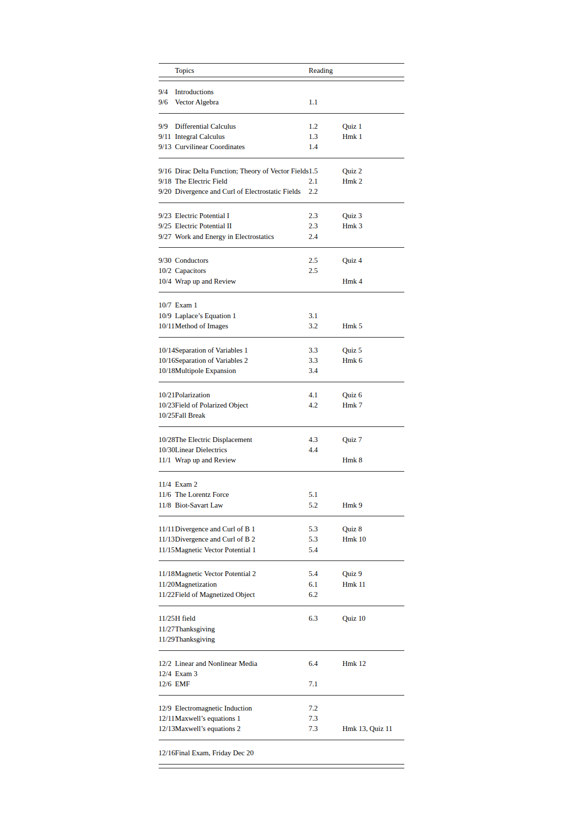| | Topics | Reading | |
| 9/4 | Introductions | | |
| 9/6 | Vector Algebra | 1.1 | |
| 9/9 | Differential Calculus | 1.2 | Quiz 1 |
| 9/11 | Integral Calculus | 1.3 | Hmk 1 |
| 9/13 | Curvilinear Coordinates | 1.4 | |
| 9/16 | Dirac Delta Function; Theory of Vector Fields | 1.5 | Quiz 2 |
| 9/18 | The Electric Field | 2.1 | Hmk 2 |
| 9/20 | Divergence and Curl of Electrostatic Fields | 2.2 | |
| 9/23 | Electric Potential I | 2.3 | Quiz 3 |
| 9/25 | Electric Potential II | 2.3 | Hmk 3 |
| 9/27 | Work and Energy in Electrostatics | 2.4 | |
| 9/30 | Conductors | 2.5 | Quiz 4 |
| 10/2 | Capacitors | 2.5 | |
| 10/4 | Wrap up and Review | | Hmk 4 |
| 10/7 | Exam 1 | | |
| 10/9 | Laplace’s Equation 1 | 3.1 | |
| 10/11 | Method of Images | 3.2 | Hmk 5 |
| 10/14 | Separation of Variables 1 | 3.3 | Quiz 5 |
| 10/16 | Separation of Variables 2 | 3.3 | Hmk 6 |
| 10/18 | Multipole Expansion | 3.4 | |
| 10/21 | Polarization | 4.1 | Quiz 6 |
| 10/23 | Field of Polarized Object | 4.2 | Hmk 7 |
| 10/25 | Fall Break | | |
| 10/28 | The Electric Displacement | 4.3 | Quiz 7 |
| 10/30 | Linear Dielectrics | 4.4 | |
| 11/1 | Wrap up and Review | | Hmk 8 |
| 11/4 | Exam 2 | | |
| 11/6 | The Lorentz Force | 5.1 | |
| 11/8 | Biot-Savart Law | 5.2 | Hmk 9 |
| 11/11 | Divergence and Curl of B 1 | 5.3 | Quiz 8 |
| 11/13 | Divergence and Curl of B 2 | 5.3 | Hmk 10 |
| 11/15 | Magnetic Vector Potential 1 | 5.4 | |
| 11/18 | Magnetic Vector Potential 2 | 5.4 | Quiz 9 |
| 11/20 | Magnetization | 6.1 | Hmk 11 |
| 11/22 | Field of Magnetized Object | 6.2 | |
| 11/25 | H field | 6.3 | Quiz 10 |
| 11/27 | Thanksgiving | | |
| 11/29 | Thanksgiving | | |
| 12/2 | Linear and Nonlinear Media | 6.4 | Hmk 12 |
| 12/4 | Exam 3 | | |
| 12/6 | EMF | 7.1 | |
| 12/9 | Electromagnetic Induction | 7.2 | |
| 12/11 | Maxwell’s equations 1 | 7.3 | |
| 12/13 | Maxwell’s equations 2 | 7.3 | Hmk 13, Quiz 11 |
| 12/16 | Final Exam, Friday Dec 20 | | |